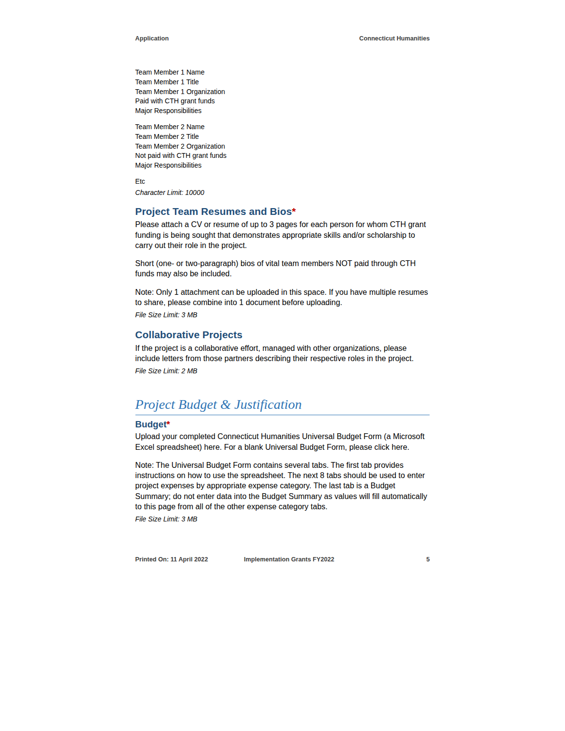Application Connecticut Humanities
Team Member 1 Name
Team Member 1 Title
Team Member 1 Organization
Paid with CTH grant funds
Major Responsibilities
Team Member 2 Name
Team Member 2 Title
Team Member 2 Organization
Not paid with CTH grant funds
Major Responsibilities
Etc
Character Limit: 10000
Project Team Resumes and Bios*
Please attach a CV or resume of up to 3 pages for each person for whom CTH grant funding is being sought that demonstrates appropriate skills and/or scholarship to carry out their role in the project.
Short (one- or two-paragraph) bios of vital team members NOT paid through CTH funds may also be included.
Note: Only 1 attachment can be uploaded in this space. If you have multiple resumes to share, please combine into 1 document before uploading.
File Size Limit: 3 MB
Collaborative Projects
If the project is a collaborative effort, managed with other organizations, please include letters from those partners describing their respective roles in the project.
File Size Limit: 2 MB
Project Budget & Justification
Budget*
Upload your completed Connecticut Humanities Universal Budget Form (a Microsoft Excel spreadsheet) here. For a blank Universal Budget Form, please click here.
Note: The Universal Budget Form contains several tabs. The first tab provides instructions on how to use the spreadsheet. The next 8 tabs should be used to enter project expenses by appropriate expense category. The last tab is a Budget Summary; do not enter data into the Budget Summary as values will fill automatically to this page from all of the other expense category tabs.
File Size Limit: 3 MB
Printed On: 11 April 2022 Implementation Grants FY2022 5